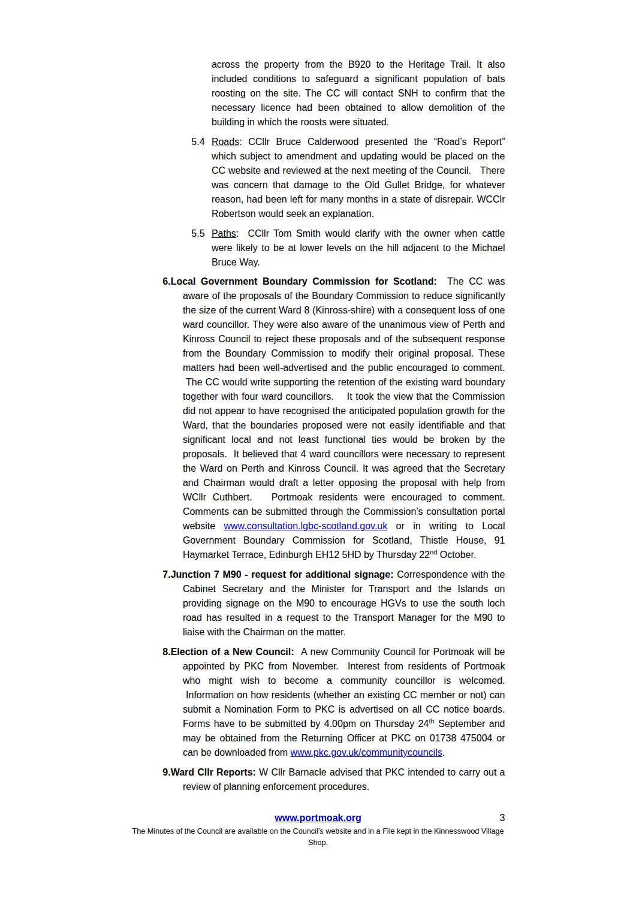across the property from the B920 to the Heritage Trail. It also included conditions to safeguard a significant population of bats roosting on the site. The CC will contact SNH to confirm that the necessary licence had been obtained to allow demolition of the building in which the roosts were situated.
5.4 Roads: CCllr Bruce Calderwood presented the “Road’s Report” which subject to amendment and updating would be placed on the CC website and reviewed at the next meeting of the Council. There was concern that damage to the Old Gullet Bridge, for whatever reason, had been left for many months in a state of disrepair. WCClr Robertson would seek an explanation.
5.5 Paths: CCllr Tom Smith would clarify with the owner when cattle were likely to be at lower levels on the hill adjacent to the Michael Bruce Way.
6. Local Government Boundary Commission for Scotland: The CC was aware of the proposals of the Boundary Commission to reduce significantly the size of the current Ward 8 (Kinross-shire) with a consequent loss of one ward councillor. They were also aware of the unanimous view of Perth and Kinross Council to reject these proposals and of the subsequent response from the Boundary Commission to modify their original proposal. These matters had been well-advertised and the public encouraged to comment. The CC would write supporting the retention of the existing ward boundary together with four ward councillors. It took the view that the Commission did not appear to have recognised the anticipated population growth for the Ward, that the boundaries proposed were not easily identifiable and that significant local and not least functional ties would be broken by the proposals. It believed that 4 ward councillors were necessary to represent the Ward on Perth and Kinross Council. It was agreed that the Secretary and Chairman would draft a letter opposing the proposal with help from WCllr Cuthbert. Portmoak residents were encouraged to comment. Comments can be submitted through the Commission’s consultation portal website www.consultation.lgbc-scotland.gov.uk or in writing to Local Government Boundary Commission for Scotland, Thistle House, 91 Haymarket Terrace, Edinburgh EH12 5HD by Thursday 22nd October.
7. Junction 7 M90 - request for additional signage: Correspondence with the Cabinet Secretary and the Minister for Transport and the Islands on providing signage on the M90 to encourage HGVs to use the south loch road has resulted in a request to the Transport Manager for the M90 to liaise with the Chairman on the matter.
8. Election of a New Council: A new Community Council for Portmoak will be appointed by PKC from November. Interest from residents of Portmoak who might wish to become a community councillor is welcomed. Information on how residents (whether an existing CC member or not) can submit a Nomination Form to PKC is advertised on all CC notice boards. Forms have to be submitted by 4.00pm on Thursday 24th September and may be obtained from the Returning Officer at PKC on 01738 475004 or can be downloaded from www.pkc.gov.uk/communitycouncils.
9. Ward Cllr Reports: W Cllr Barnacle advised that PKC intended to carry out a review of planning enforcement procedures.
3
www.portmoak.org
The Minutes of the Council are available on the Council’s website and in a File kept in the Kinnesswood Village Shop.